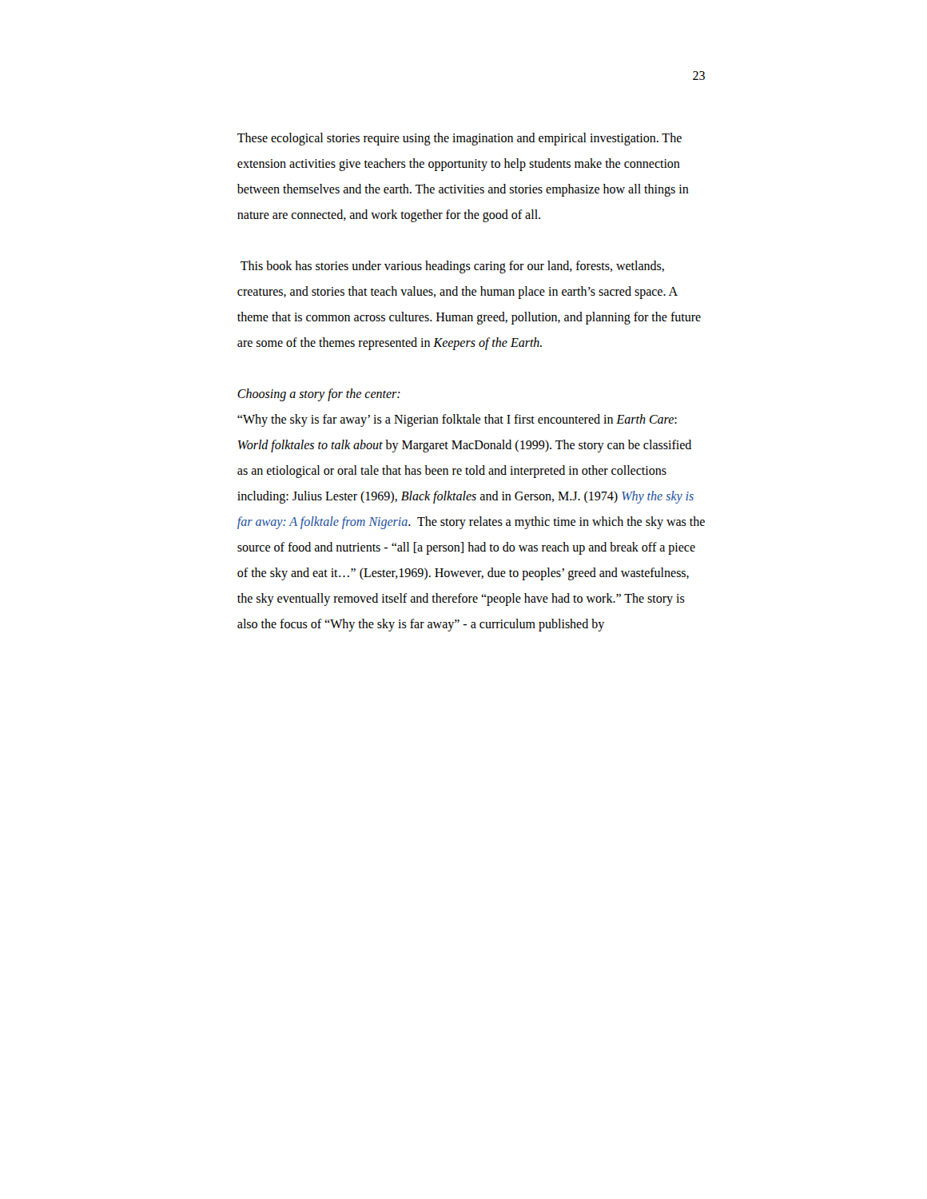23
These ecological stories require using the imagination and empirical investigation. The extension activities give teachers the opportunity to help students make the connection between themselves and the earth. The activities and stories emphasize how all things in nature are connected, and work together for the good of all.
This book has stories under various headings caring for our land, forests, wetlands, creatures, and stories that teach values, and the human place in earth’s sacred space. A theme that is common across cultures. Human greed, pollution, and planning for the future are some of the themes represented in Keepers of the Earth.
Choosing a story for the center:
“Why the sky is far away’ is a Nigerian folktale that I first encountered in Earth Care: World folktales to talk about by Margaret MacDonald (1999). The story can be classified as an etiological or oral tale that has been re told and interpreted in other collections including: Julius Lester (1969), Black folktales and in Gerson, M.J. (1974) Why the sky is far away: A folktale from Nigeria. The story relates a mythic time in which the sky was the source of food and nutrients - “all [a person] had to do was reach up and break off a piece of the sky and eat it…” (Lester,1969). However, due to peoples’ greed and wastefulness, the sky eventually removed itself and therefore “people have had to work.” The story is also the focus of “Why the sky is far away” - a curriculum published by